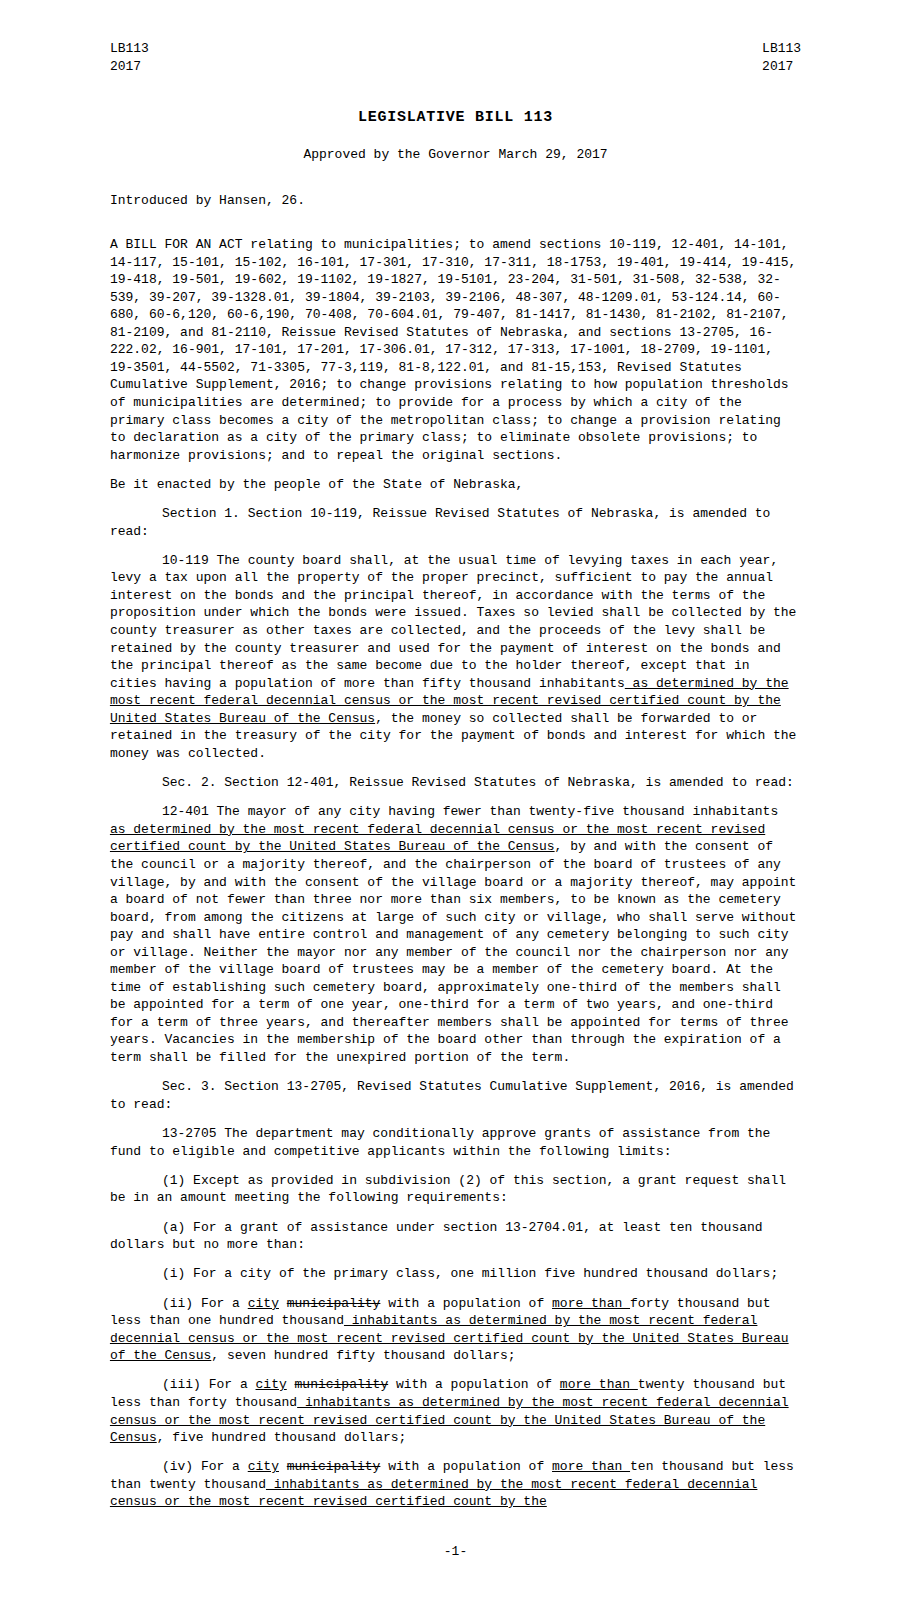LB113 2017
LB113 2017
LEGISLATIVE BILL 113
Approved by the Governor March 29, 2017
Introduced by Hansen, 26.
A BILL FOR AN ACT relating to municipalities; to amend sections 10-119, 12-401, 14-101, 14-117, 15-101, 15-102, 16-101, 17-301, 17-310, 17-311, 18-1753, 19-401, 19-414, 19-415, 19-418, 19-501, 19-602, 19-1102, 19-1827, 19-5101, 23-204, 31-501, 31-508, 32-538, 32-539, 39-207, 39-1328.01, 39-1804, 39-2103, 39-2106, 48-307, 48-1209.01, 53-124.14, 60-680, 60-6,120, 60-6,190, 70-408, 70-604.01, 79-407, 81-1417, 81-1430, 81-2102, 81-2107, 81-2109, and 81-2110, Reissue Revised Statutes of Nebraska, and sections 13-2705, 16-222.02, 16-901, 17-101, 17-201, 17-306.01, 17-312, 17-313, 17-1001, 18-2709, 19-1101, 19-3501, 44-5502, 71-3305, 77-3,119, 81-8,122.01, and 81-15,153, Revised Statutes Cumulative Supplement, 2016; to change provisions relating to how population thresholds of municipalities are determined; to provide for a process by which a city of the primary class becomes a city of the metropolitan class; to change a provision relating to declaration as a city of the primary class; to eliminate obsolete provisions; to harmonize provisions; and to repeal the original sections.
Be it enacted by the people of the State of Nebraska,
Section 1. Section 10-119, Reissue Revised Statutes of Nebraska, is amended to read:
10-119 The county board shall, at the usual time of levying taxes in each year, levy a tax upon all the property of the proper precinct, sufficient to pay the annual interest on the bonds and the principal thereof, in accordance with the terms of the proposition under which the bonds were issued. Taxes so levied shall be collected by the county treasurer as other taxes are collected, and the proceeds of the levy shall be retained by the county treasurer and used for the payment of interest on the bonds and the principal thereof as the same become due to the holder thereof, except that in cities having a population of more than fifty thousand inhabitants as determined by the most recent federal decennial census or the most recent revised certified count by the United States Bureau of the Census, the money so collected shall be forwarded to or retained in the treasury of the city for the payment of bonds and interest for which the money was collected.
Sec. 2. Section 12-401, Reissue Revised Statutes of Nebraska, is amended to read:
12-401 The mayor of any city having fewer than twenty-five thousand inhabitants as determined by the most recent federal decennial census or the most recent revised certified count by the United States Bureau of the Census, by and with the consent of the council or a majority thereof, and the chairperson of the board of trustees of any village, by and with the consent of the village board or a majority thereof, may appoint a board of not fewer than three nor more than six members, to be known as the cemetery board, from among the citizens at large of such city or village, who shall serve without pay and shall have entire control and management of any cemetery belonging to such city or village. Neither the mayor nor any member of the council nor the chairperson nor any member of the village board of trustees may be a member of the cemetery board. At the time of establishing such cemetery board, approximately one-third of the members shall be appointed for a term of one year, one-third for a term of two years, and one-third for a term of three years, and thereafter members shall be appointed for terms of three years. Vacancies in the membership of the board other than through the expiration of a term shall be filled for the unexpired portion of the term.
Sec. 3. Section 13-2705, Revised Statutes Cumulative Supplement, 2016, is amended to read:
13-2705 The department may conditionally approve grants of assistance from the fund to eligible and competitive applicants within the following limits:
(1) Except as provided in subdivision (2) of this section, a grant request shall be in an amount meeting the following requirements:
(a) For a grant of assistance under section 13-2704.01, at least ten thousand dollars but no more than:
(i) For a city of the primary class, one million five hundred thousand dollars;
(ii) For a city municipality with a population of more than forty thousand but less than one hundred thousand inhabitants as determined by the most recent federal decennial census or the most recent revised certified count by the United States Bureau of the Census, seven hundred fifty thousand dollars;
(iii) For a city municipality with a population of more than twenty thousand but less than forty thousand inhabitants as determined by the most recent federal decennial census or the most recent revised certified count by the United States Bureau of the Census, five hundred thousand dollars;
(iv) For a city municipality with a population of more than ten thousand but less than twenty thousand inhabitants as determined by the most recent federal decennial census or the most recent revised certified count by the
-1-